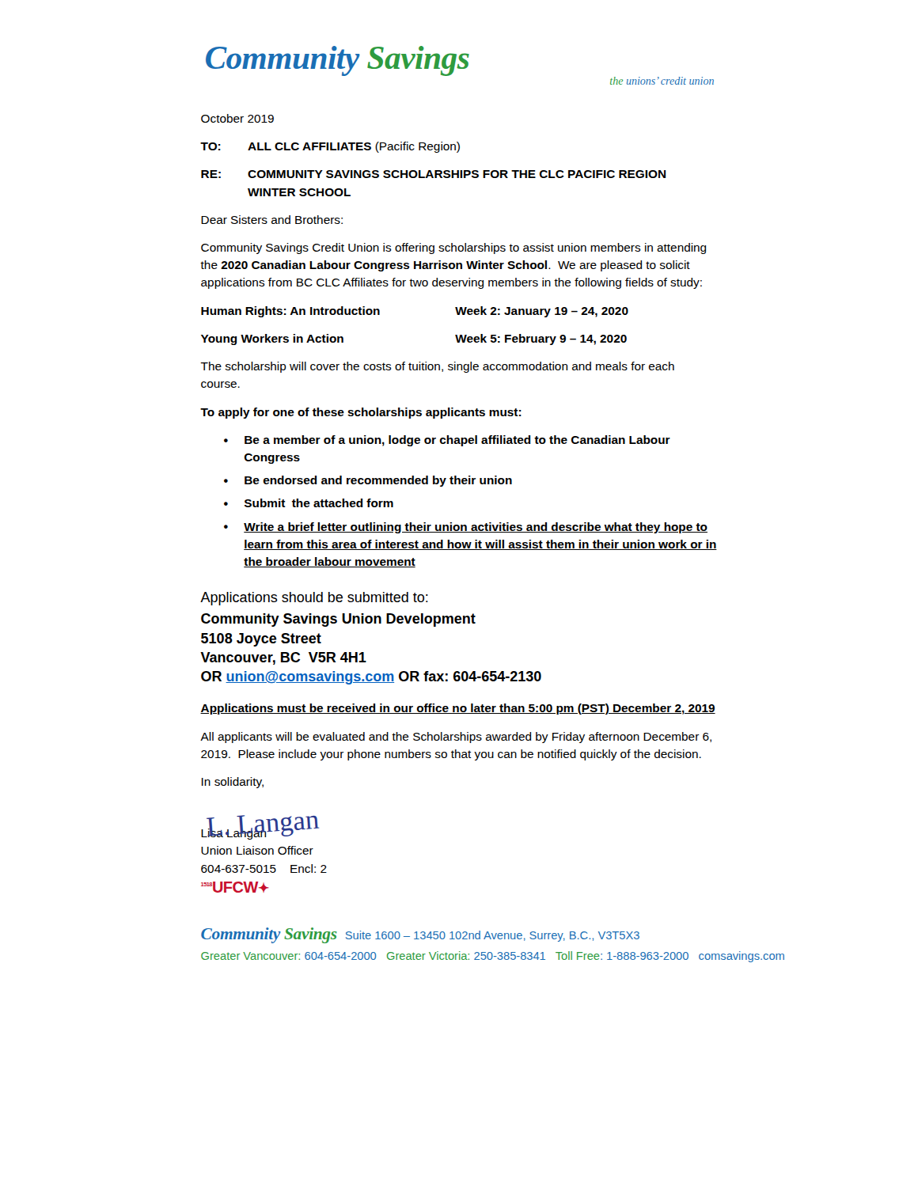Community Savings
the unions’ credit union
October 2019
TO: ALL CLC AFFILIATES (Pacific Region)
RE: COMMUNITY SAVINGS SCHOLARSHIPS FOR THE CLC PACIFIC REGION WINTER SCHOOL
Dear Sisters and Brothers:
Community Savings Credit Union is offering scholarships to assist union members in attending the 2020 Canadian Labour Congress Harrison Winter School. We are pleased to solicit applications from BC CLC Affiliates for two deserving members in the following fields of study:
Human Rights: An Introduction Week 2: January 19 – 24, 2020
Young Workers in Action Week 5: February 9 – 14, 2020
The scholarship will cover the costs of tuition, single accommodation and meals for each course.
To apply for one of these scholarships applicants must:
Be a member of a union, lodge or chapel affiliated to the Canadian Labour Congress
Be endorsed and recommended by their union
Submit the attached form
Write a brief letter outlining their union activities and describe what they hope to learn from this area of interest and how it will assist them in their union work or in the broader labour movement
Applications should be submitted to:
Community Savings Union Development
5108 Joyce Street
Vancouver, BC V5R 4H1
OR union@comsavings.com OR fax: 604-654-2130
Applications must be received in our office no later than 5:00 pm (PST) December 2, 2019
All applicants will be evaluated and the Scholarships awarded by Friday afternoon December 6, 2019. Please include your phone numbers so that you can be notified quickly of the decision.
In solidarity,
L. Langan
Lisa Langan
Union Liaison Officer
604-637-5015 Encl: 2
1518UFCW✦
Community Savings Suite 1600 – 13450 102nd Avenue, Surrey, B.C., V3T5X3
Greater Vancouver: 604-654-2000 Greater Victoria: 250-385-8341 Toll Free: 1-888-963-2000 comsavings.com